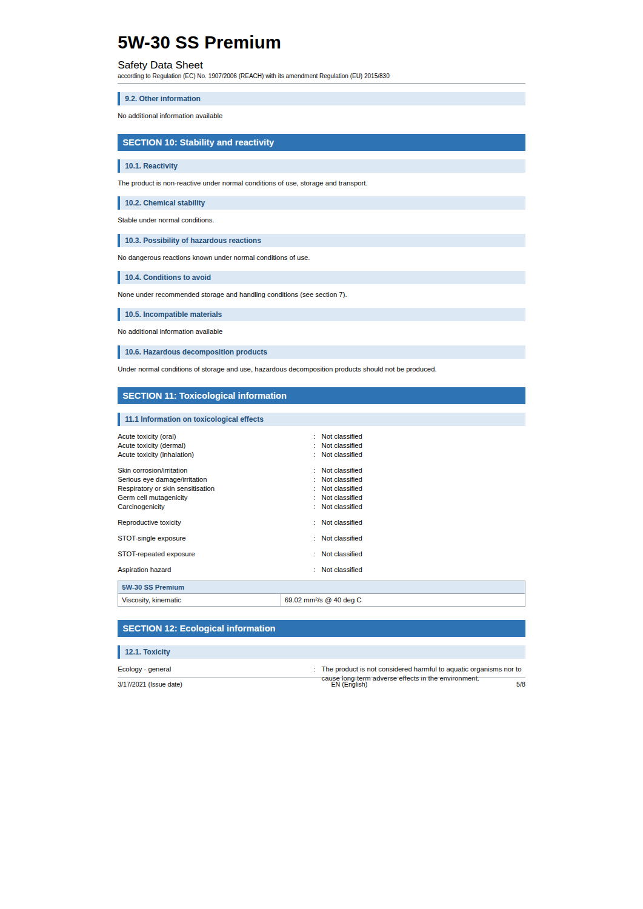5W-30 SS Premium
Safety Data Sheet
according to Regulation (EC) No. 1907/2006 (REACH) with its amendment Regulation (EU) 2015/830
9.2. Other information
No additional information available
SECTION 10: Stability and reactivity
10.1. Reactivity
The product is non-reactive under normal conditions of use, storage and transport.
10.2. Chemical stability
Stable under normal conditions.
10.3. Possibility of hazardous reactions
No dangerous reactions known under normal conditions of use.
10.4. Conditions to avoid
None under recommended storage and handling conditions (see section 7).
10.5. Incompatible materials
No additional information available
10.6. Hazardous decomposition products
Under normal conditions of storage and use, hazardous decomposition products should not be produced.
SECTION 11: Toxicological information
11.1 Information on toxicological effects
| Acute toxicity (oral) | : | Not classified |
| Acute toxicity (dermal) | : | Not classified |
| Acute toxicity (inhalation) | : | Not classified |
| Skin corrosion/irritation | : | Not classified |
| Serious eye damage/irritation | : | Not classified |
| Respiratory or skin sensitisation | : | Not classified |
| Germ cell mutagenicity | : | Not classified |
| Carcinogenicity | : | Not classified |
| Reproductive toxicity | : | Not classified |
| STOT-single exposure | : | Not classified |
| STOT-repeated exposure | : | Not classified |
| Aspiration hazard | : | Not classified |
| 5W-30 SS Premium |
| --- |
| Viscosity, kinematic | 69.02 mm²/s @ 40 deg C |
SECTION 12: Ecological information
12.1. Toxicity
Ecology - general
:
The product is not considered harmful to aquatic organisms nor to cause long-term adverse effects in the environment.
3/17/2021 (Issue date) EN (English) 5/8